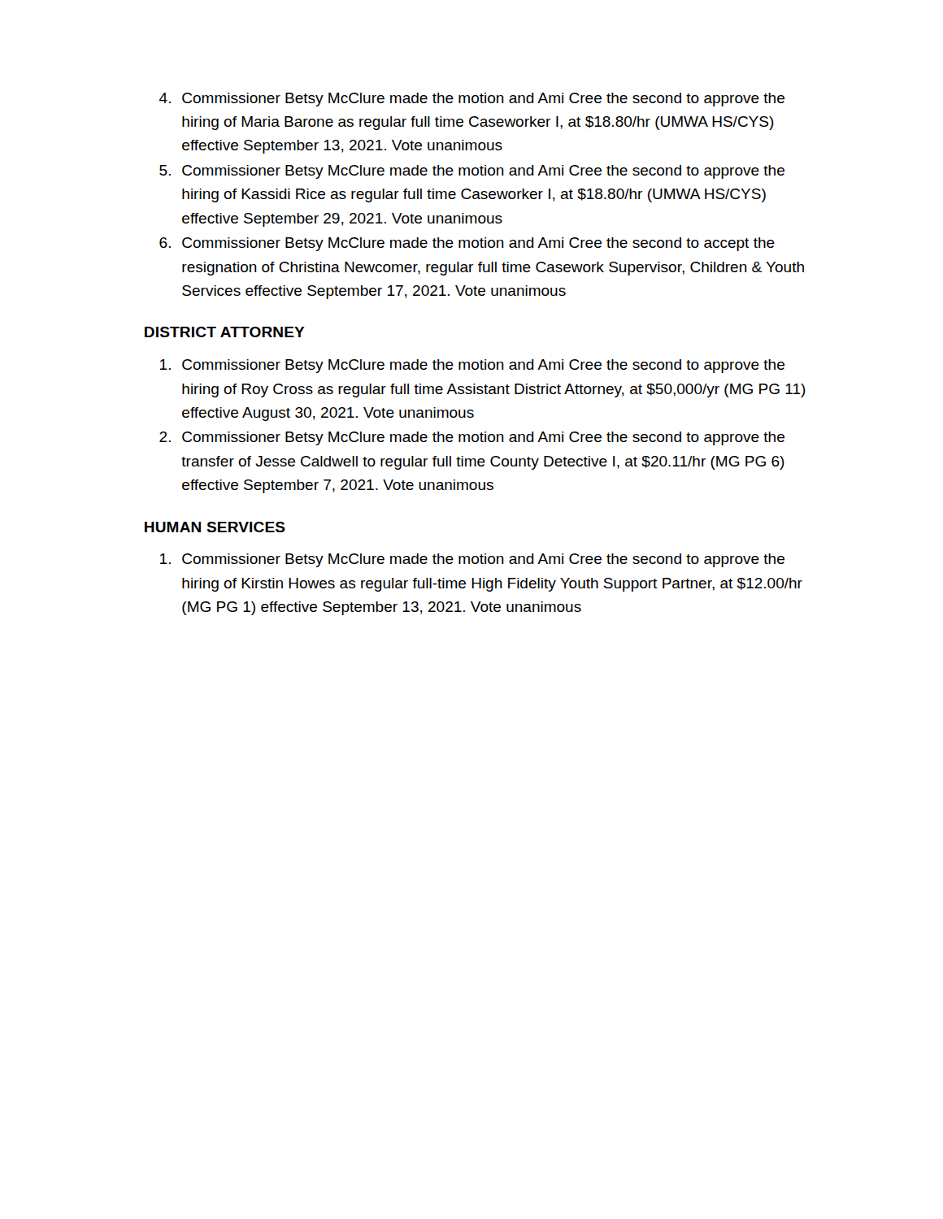Commissioner Betsy McClure made the motion and Ami Cree the second to approve the hiring of Maria Barone as regular full time Caseworker I, at $18.80/hr (UMWA HS/CYS) effective September 13, 2021. Vote unanimous
Commissioner Betsy McClure made the motion and Ami Cree the second to approve the hiring of Kassidi Rice as regular full time Caseworker I, at $18.80/hr (UMWA HS/CYS) effective September 29, 2021. Vote unanimous
Commissioner Betsy McClure made the motion and Ami Cree the second to accept the resignation of Christina Newcomer, regular full time Casework Supervisor, Children & Youth Services effective September 17, 2021. Vote unanimous
DISTRICT ATTORNEY
Commissioner Betsy McClure made the motion and Ami Cree the second to approve the hiring of Roy Cross as regular full time Assistant District Attorney, at $50,000/yr (MG PG 11) effective August 30, 2021. Vote unanimous
Commissioner Betsy McClure made the motion and Ami Cree the second to approve the transfer of Jesse Caldwell to regular full time County Detective I, at $20.11/hr (MG PG 6) effective September 7, 2021. Vote unanimous
HUMAN SERVICES
Commissioner Betsy McClure made the motion and Ami Cree the second to approve the hiring of Kirstin Howes as regular full-time High Fidelity Youth Support Partner, at $12.00/hr (MG PG 1) effective September 13, 2021. Vote unanimous